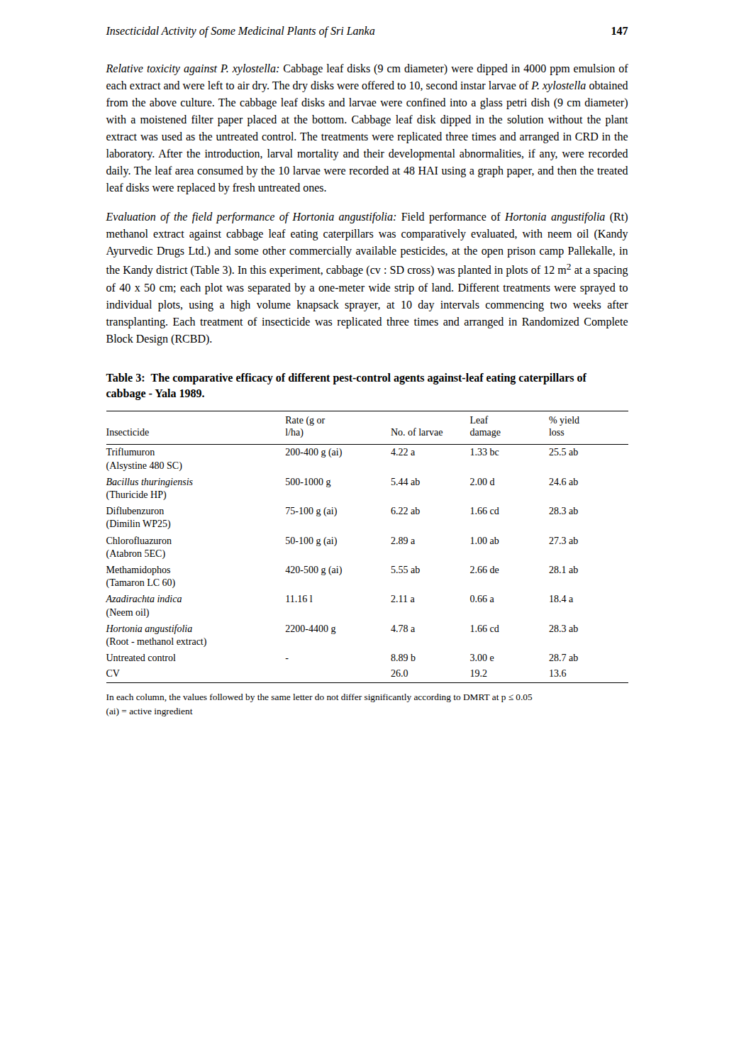Insecticidal Activity of Some Medicinal Plants of Sri Lanka 147
Relative toxicity against P. xylostella: Cabbage leaf disks (9 cm diameter) were dipped in 4000 ppm emulsion of each extract and were left to air dry. The dry disks were offered to 10, second instar larvae of P. xylostella obtained from the above culture. The cabbage leaf disks and larvae were confined into a glass petri dish (9 cm diameter) with a moistened filter paper placed at the bottom. Cabbage leaf disk dipped in the solution without the plant extract was used as the untreated control. The treatments were replicated three times and arranged in CRD in the laboratory. After the introduction, larval mortality and their developmental abnormalities, if any, were recorded daily. The leaf area consumed by the 10 larvae were recorded at 48 HAI using a graph paper, and then the treated leaf disks were replaced by fresh untreated ones.
Evaluation of the field performance of Hortonia angustifolia: Field performance of Hortonia angustifolia (Rt) methanol extract against cabbage leaf eating caterpillars was comparatively evaluated, with neem oil (Kandy Ayurvedic Drugs Ltd.) and some other commercially available pesticides, at the open prison camp Pallekalle, in the Kandy district (Table 3). In this experiment, cabbage (cv : SD cross) was planted in plots of 12 m2 at a spacing of 40 x 50 cm; each plot was separated by a one-meter wide strip of land. Different treatments were sprayed to individual plots, using a high volume knapsack sprayer, at 10 day intervals commencing two weeks after transplanting. Each treatment of insecticide was replicated three times and arranged in Randomized Complete Block Design (RCBD).
Table 3: The comparative efficacy of different pest-control agents against-leaf eating caterpillars of cabbage - Yala 1989.
| Insecticide | Rate (g or l/ha) | No. of larvae | Leaf damage | % yield loss |
| --- | --- | --- | --- | --- |
| Triflumuron (Alsystine 480 SC) | 200-400 g (ai) | 4.22 a | 1.33 bc | 25.5 ab |
| Bacillus thuringiensis (Thuricide HP) | 500-1000 g | 5.44 ab | 2.00 d | 24.6 ab |
| Diflubenzuron (Dimilin WP25) | 75-100 g (ai) | 6.22 ab | 1.66 cd | 28.3 ab |
| Chlorofluazuron (Atabron 5EC) | 50-100 g (ai) | 2.89 a | 1.00 ab | 27.3 ab |
| Methamidophos (Tamaron LC 60) | 420-500 g (ai) | 5.55 ab | 2.66 de | 28.1 ab |
| Azadirachta indica (Neem oil) | 11.16 l | 2.11 a | 0.66 a | 18.4 a |
| Hortonia angustifolia (Root - methanol extract) | 2200-4400 g | 4.78 a | 1.66 cd | 28.3 ab |
| Untreated control | - | 8.89 b | 3.00 e | 28.7 ab |
| CV | | 26.0 | 19.2 | 13.6 |
In each column, the values followed by the same letter do not differ significantly according to DMRT at p ≤ 0.05
(ai) = active ingredient